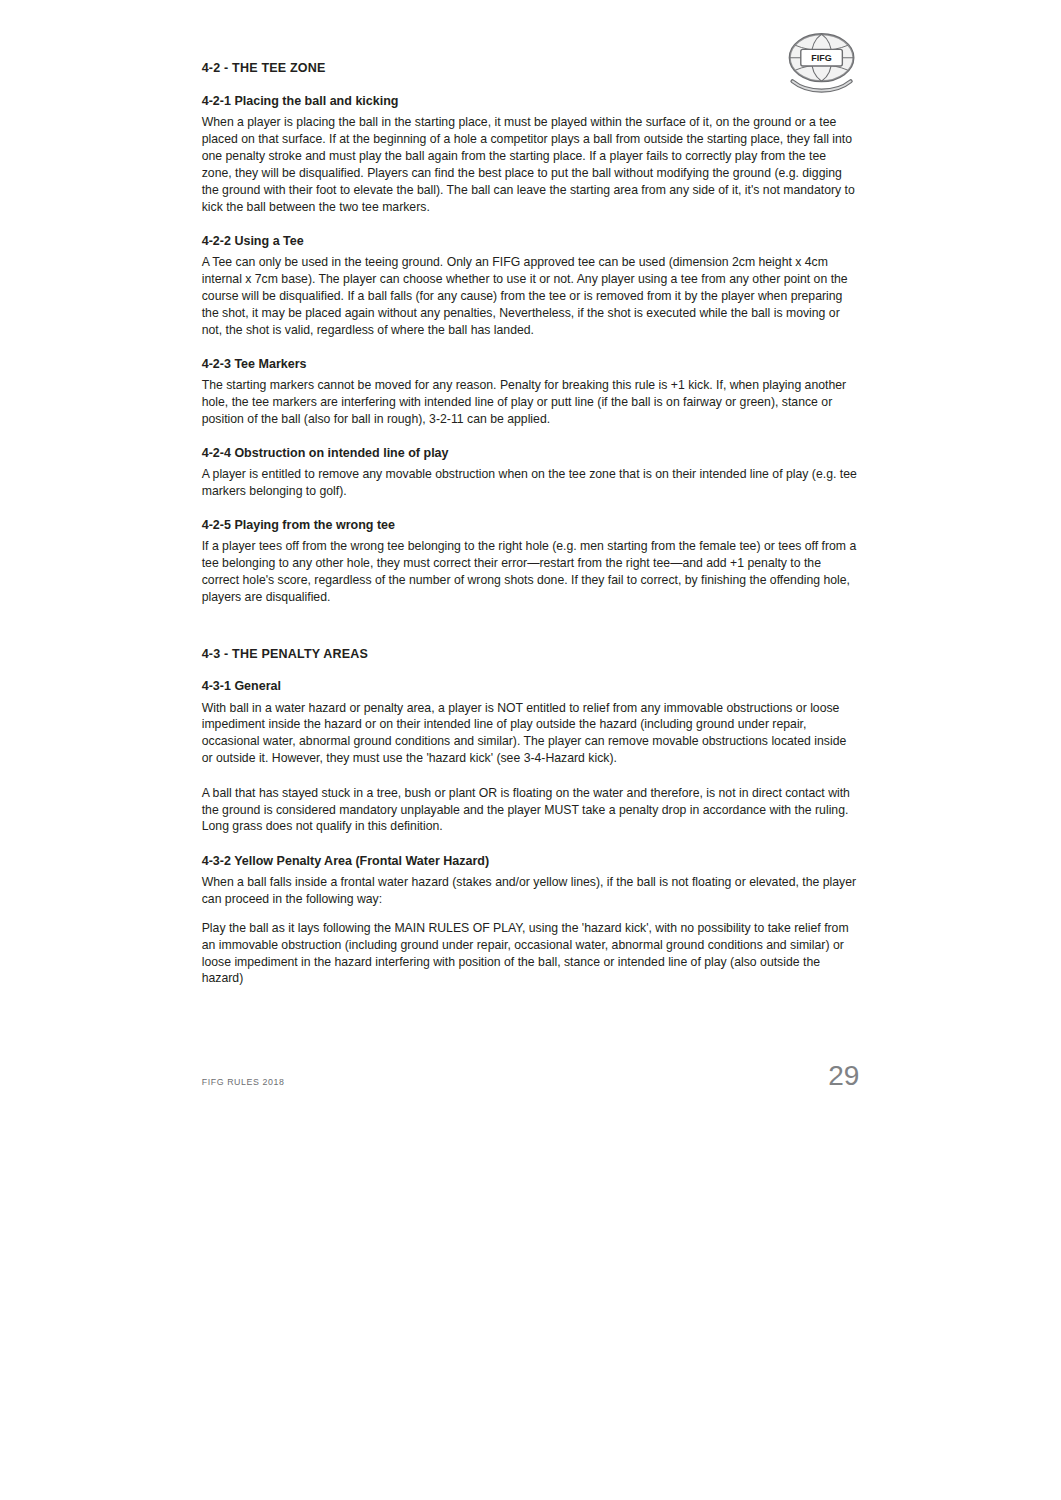FIFG
4-2 - THE TEE ZONE
4-2-1 Placing the ball and kicking
When a player is placing the ball in the starting place, it must be played within the surface of it, on the ground or a tee placed on that surface. If at the beginning of a hole a competitor plays a ball from outside the starting place, they fall into one penalty stroke and must play the ball again from the starting place. If a player fails to correctly play from the tee zone, they will be disqualified. Players can find the best place to put the ball without modifying the ground (e.g. digging the ground with their foot to elevate the ball). The ball can leave the starting area from any side of it, it's not mandatory to kick the ball between the two tee markers.
4-2-2 Using a Tee
A Tee can only be used in the teeing ground. Only an FIFG approved tee can be used (dimension 2cm height x 4cm internal x 7cm base). The player can choose whether to use it or not. Any player using a tee from any other point on the course will be disqualified. If a ball falls (for any cause) from the tee or is removed from it by the player when preparing the shot, it may be placed again without any penalties, Nevertheless, if the shot is executed while the ball is moving or not, the shot is valid, regardless of where the ball has landed.
4-2-3 Tee Markers
The starting markers cannot be moved for any reason. Penalty for breaking this rule is +1 kick. If, when playing another hole, the tee markers are interfering with intended line of play or putt line (if the ball is on fairway or green), stance or position of the ball (also for ball in rough), 3-2-11 can be applied.
4-2-4 Obstruction on intended line of play
A player is entitled to remove any movable obstruction when on the tee zone that is on their intended line of play (e.g. tee markers belonging to golf).
4-2-5 Playing from the wrong tee
If a player tees off from the wrong tee belonging to the right hole (e.g. men starting from the female tee) or tees off from a tee belonging to any other hole, they must correct their error—restart from the right tee—and add +1 penalty to the correct hole's score, regardless of the number of wrong shots done. If they fail to correct, by finishing the offending hole, players are disqualified.
4-3 - THE PENALTY AREAS
4-3-1 General
With ball in a water hazard or penalty area, a player is NOT entitled to relief from any immovable obstructions or loose impediment inside the hazard or on their intended line of play outside the hazard (including ground under repair, occasional water, abnormal ground conditions and similar). The player can remove movable obstructions located inside or outside it. However, they must use the 'hazard kick' (see 3-4-Hazard kick).
A ball that has stayed stuck in a tree, bush or plant OR is floating on the water and therefore, is not in direct contact with the ground is considered mandatory unplayable and the player MUST take a penalty drop in accordance with the ruling. Long grass does not qualify in this definition.
4-3-2 Yellow Penalty Area (Frontal Water Hazard)
When a ball falls inside a frontal water hazard (stakes and/or yellow lines), if the ball is not floating or elevated, the player can proceed in the following way:
Play the ball as it lays following the MAIN RULES OF PLAY, using the 'hazard kick', with no possibility to take relief from an immovable obstruction (including ground under repair, occasional water, abnormal ground conditions and similar) or loose impediment in the hazard interfering with position of the ball, stance or intended line of play (also outside the hazard)
FIFG RULES 2018
29